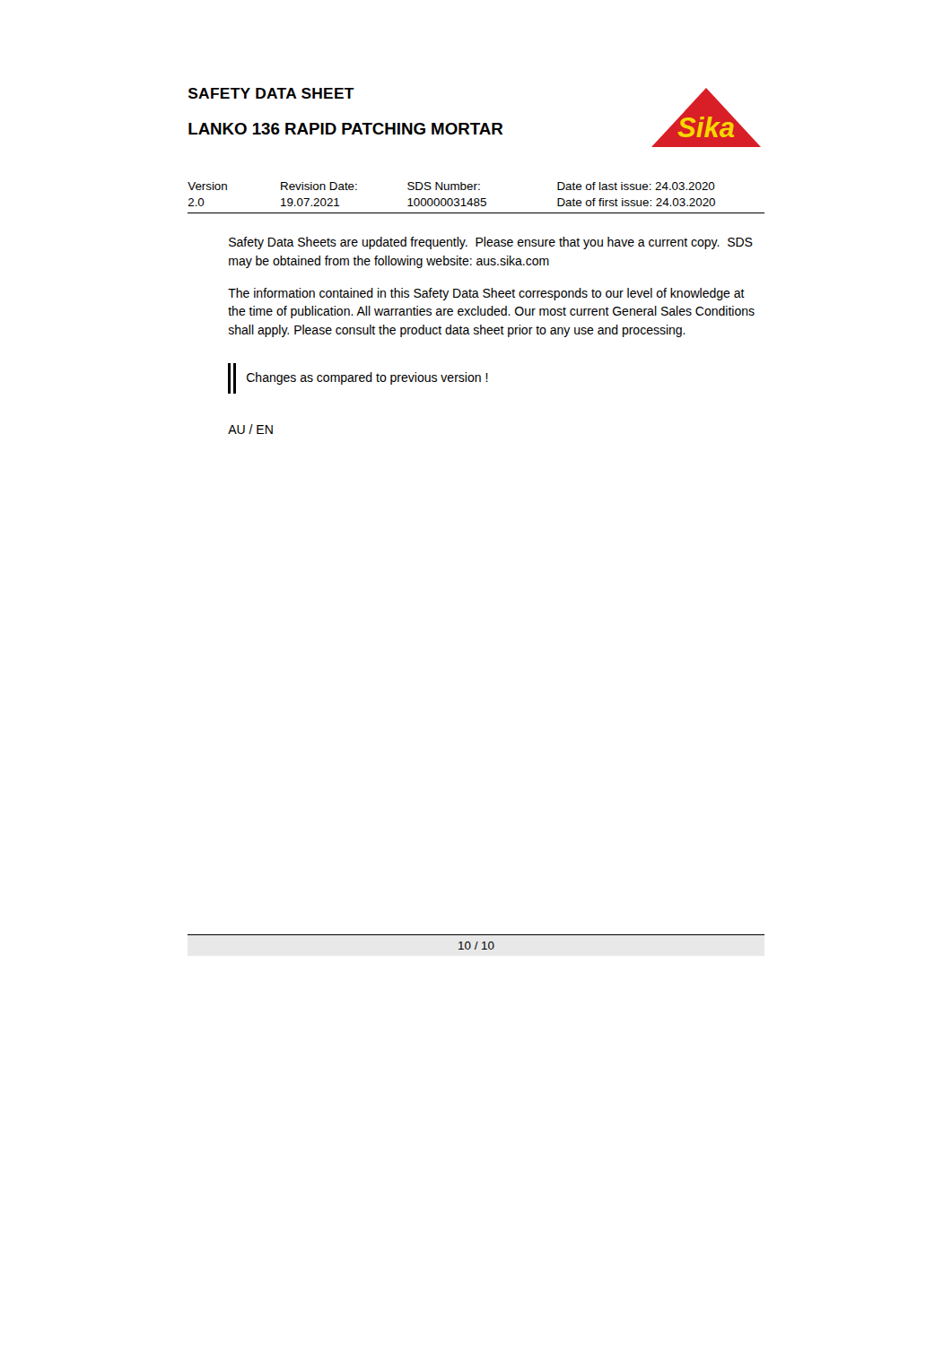SAFETY DATA SHEET
LANKO 136 RAPID PATCHING MORTAR
Sika ®
| Version | Revision Date: | SDS Number: | Date of last issue: 24.03.2020 |
| 2.0 | 19.07.2021 | 100000031485 | Date of first issue: 24.03.2020 |
Safety Data Sheets are updated frequently. Please ensure that you have a current copy. SDS may be obtained from the following website: aus.sika.com
The information contained in this Safety Data Sheet corresponds to our level of knowledge at the time of publication. All warranties are excluded. Our most current General Sales Conditions shall apply. Please consult the product data sheet prior to any use and processing.
Changes as compared to previous version !
AU / EN
10 / 10